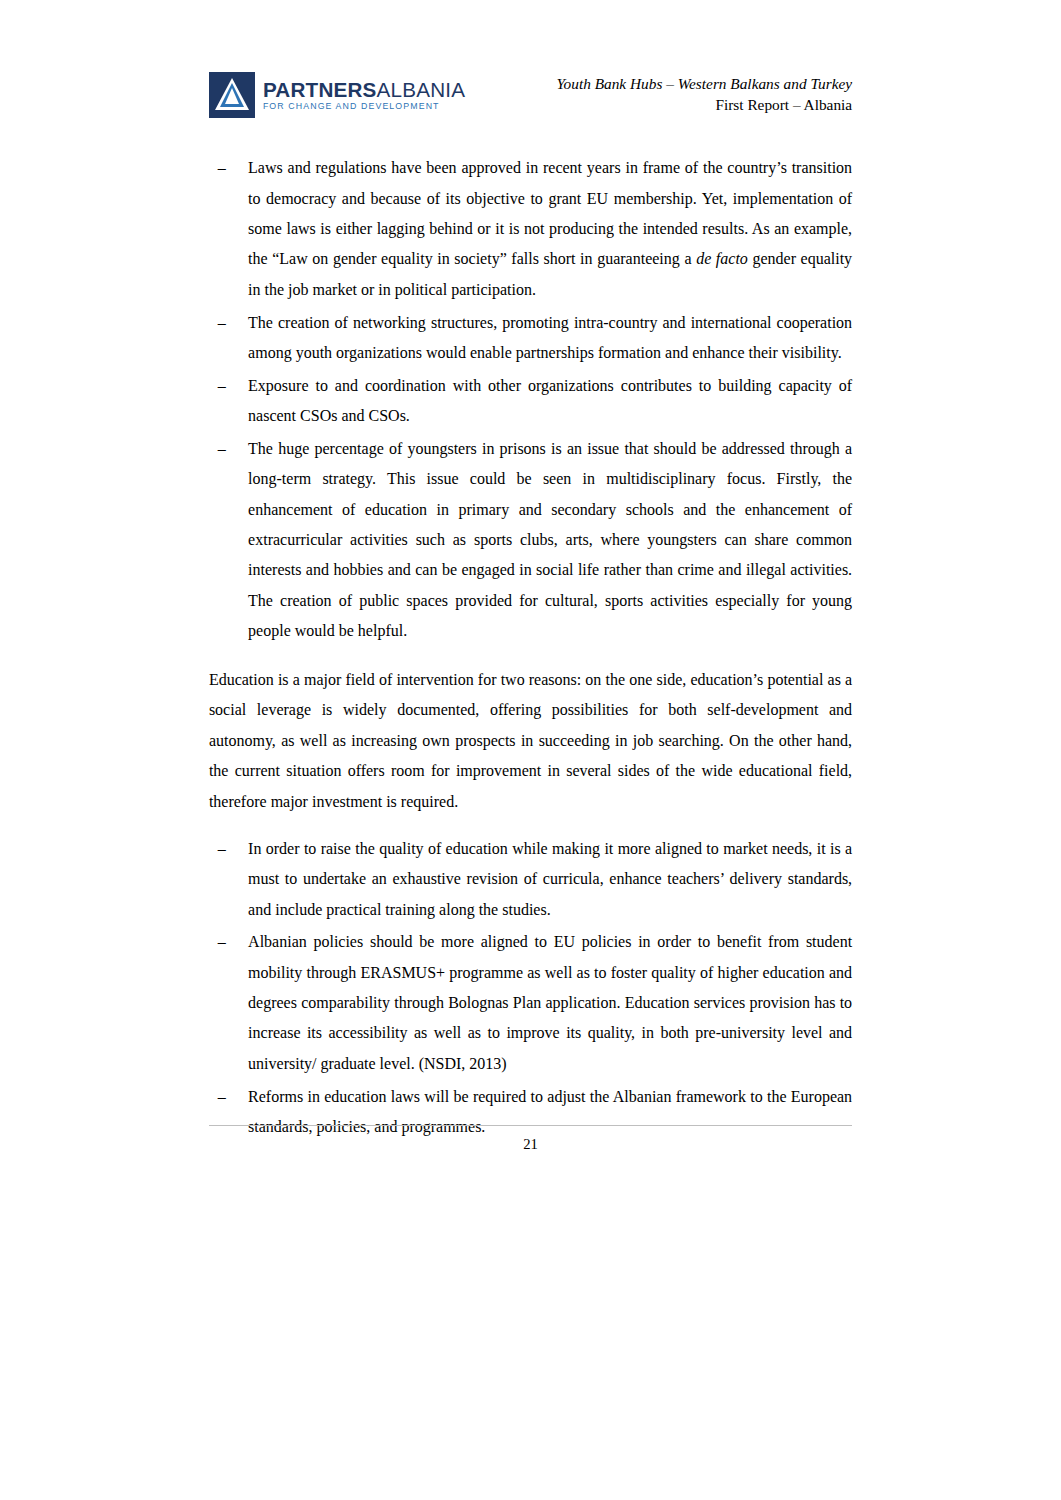PARTNERSALBANIA
FOR CHANGE AND DEVELOPMENT
Youth Bank Hubs – Western Balkans and Turkey
First Report – Albania
Laws and regulations have been approved in recent years in frame of the country’s transition to democracy and because of its objective to grant EU membership. Yet, implementation of some laws is either lagging behind or it is not producing the intended results. As an example, the “Law on gender equality in society” falls short in guaranteeing a de facto gender equality in the job market or in political participation.
The creation of networking structures, promoting intra-country and international cooperation among youth organizations would enable partnerships formation and enhance their visibility.
Exposure to and coordination with other organizations contributes to building capacity of nascent CSOs and CSOs.
The huge percentage of youngsters in prisons is an issue that should be addressed through a long-term strategy. This issue could be seen in multidisciplinary focus. Firstly, the enhancement of education in primary and secondary schools and the enhancement of extracurricular activities such as sports clubs, arts, where youngsters can share common interests and hobbies and can be engaged in social life rather than crime and illegal activities. The creation of public spaces provided for cultural, sports activities especially for young people would be helpful.
Education is a major field of intervention for two reasons: on the one side, education’s potential as a social leverage is widely documented, offering possibilities for both self-development and autonomy, as well as increasing own prospects in succeeding in job searching. On the other hand, the current situation offers room for improvement in several sides of the wide educational field, therefore major investment is required.
In order to raise the quality of education while making it more aligned to market needs, it is a must to undertake an exhaustive revision of curricula, enhance teachers’ delivery standards, and include practical training along the studies.
Albanian policies should be more aligned to EU policies in order to benefit from student mobility through ERASMUS+ programme as well as to foster quality of higher education and degrees comparability through Bolognas Plan application. Education services provision has to increase its accessibility as well as to improve its quality, in both pre-university level and university/ graduate level. (NSDI, 2013)
Reforms in education laws will be required to adjust the Albanian framework to the European standards, policies, and programmes.
21